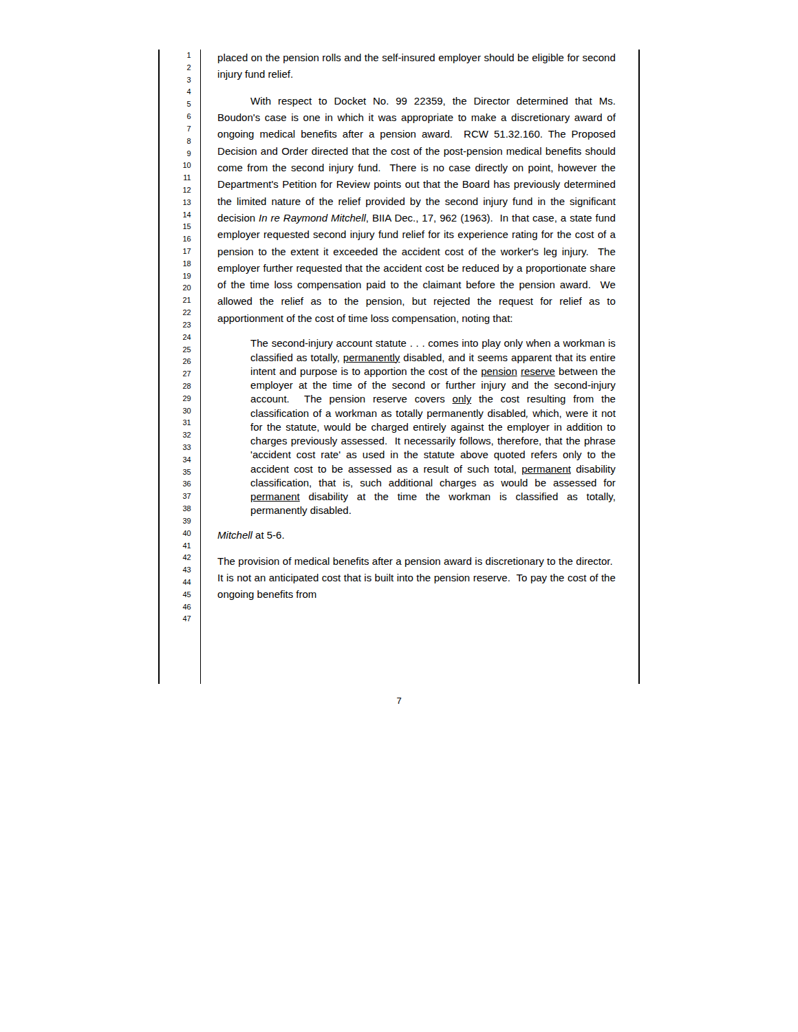1
2
3
4
5
6
7
8
9
10
11
12
13
14
15
16
17
18
19
20
21
22
23
24
25
26
27
28
29
30
31
32
33
34
35
36
37
38
39
40
41
42
43
44
45
46
47
placed on the pension rolls and the self-insured employer should be eligible for second injury fund relief.
With respect to Docket No. 99 22359, the Director determined that Ms. Boudon's case is one in which it was appropriate to make a discretionary award of ongoing medical benefits after a pension award. RCW 51.32.160. The Proposed Decision and Order directed that the cost of the post-pension medical benefits should come from the second injury fund. There is no case directly on point, however the Department's Petition for Review points out that the Board has previously determined the limited nature of the relief provided by the second injury fund in the significant decision In re Raymond Mitchell, BIIA Dec., 17, 962 (1963). In that case, a state fund employer requested second injury fund relief for its experience rating for the cost of a pension to the extent it exceeded the accident cost of the worker's leg injury. The employer further requested that the accident cost be reduced by a proportionate share of the time loss compensation paid to the claimant before the pension award. We allowed the relief as to the pension, but rejected the request for relief as to apportionment of the cost of time loss compensation, noting that:
The second-injury account statute . . . comes into play only when a workman is classified as totally, permanently disabled, and it seems apparent that its entire intent and purpose is to apportion the cost of the pension reserve between the employer at the time of the second or further injury and the second-injury account. The pension reserve covers only the cost resulting from the classification of a workman as totally permanently disabled, which, were it not for the statute, would be charged entirely against the employer in addition to charges previously assessed. It necessarily follows, therefore, that the phrase 'accident cost rate' as used in the statute above quoted refers only to the accident cost to be assessed as a result of such total, permanent disability classification, that is, such additional charges as would be assessed for permanent disability at the time the workman is classified as totally, permanently disabled.
Mitchell at 5-6.
The provision of medical benefits after a pension award is discretionary to the director. It is not an anticipated cost that is built into the pension reserve. To pay the cost of the ongoing benefits from
7